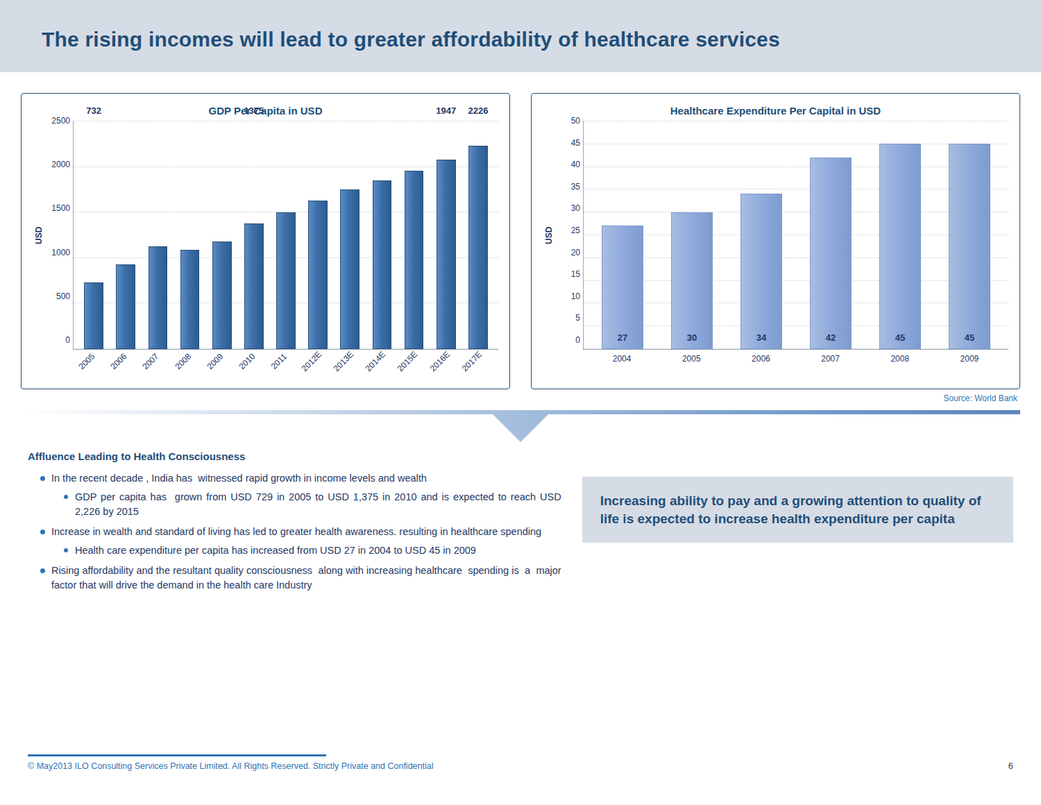The rising incomes will lead to greater affordability of healthcare services
GDP Per Capita in USD
USD
2500 2000 1500 1000 500 0
732
1375
1947
2226
2005 2006 2007 2008 2009 2010 2011 2012E 2013E 2014E 2015E 2016E 2017E
Healthcare Expenditure Per Capital in USD
USD
50 45 40 35 30 25 20 15 10 5 0
27
30
34
42
45
45
2004 2005 2006 2007 2008 2009
Source: World Bank
Affluence Leading to Health Consciousness
In the recent decade , India has witnessed rapid growth in income levels and wealth
GDP per capita has grown from USD 729 in 2005 to USD 1,375 in 2010 and is expected to reach USD 2,226 by 2015
Increase in wealth and standard of living has led to greater health awareness. resulting in healthcare spending
Health care expenditure per capita has increased from USD 27 in 2004 to USD 45 in 2009
Rising affordability and the resultant quality consciousness along with increasing healthcare spending is a major factor that will drive the demand in the health care Industry
Increasing ability to pay and a growing attention to quality of life is expected to increase health expenditure per capita
© May2013 ILO Consulting Services Private Limited. All Rights Reserved. Strictly Private and Confidential
6